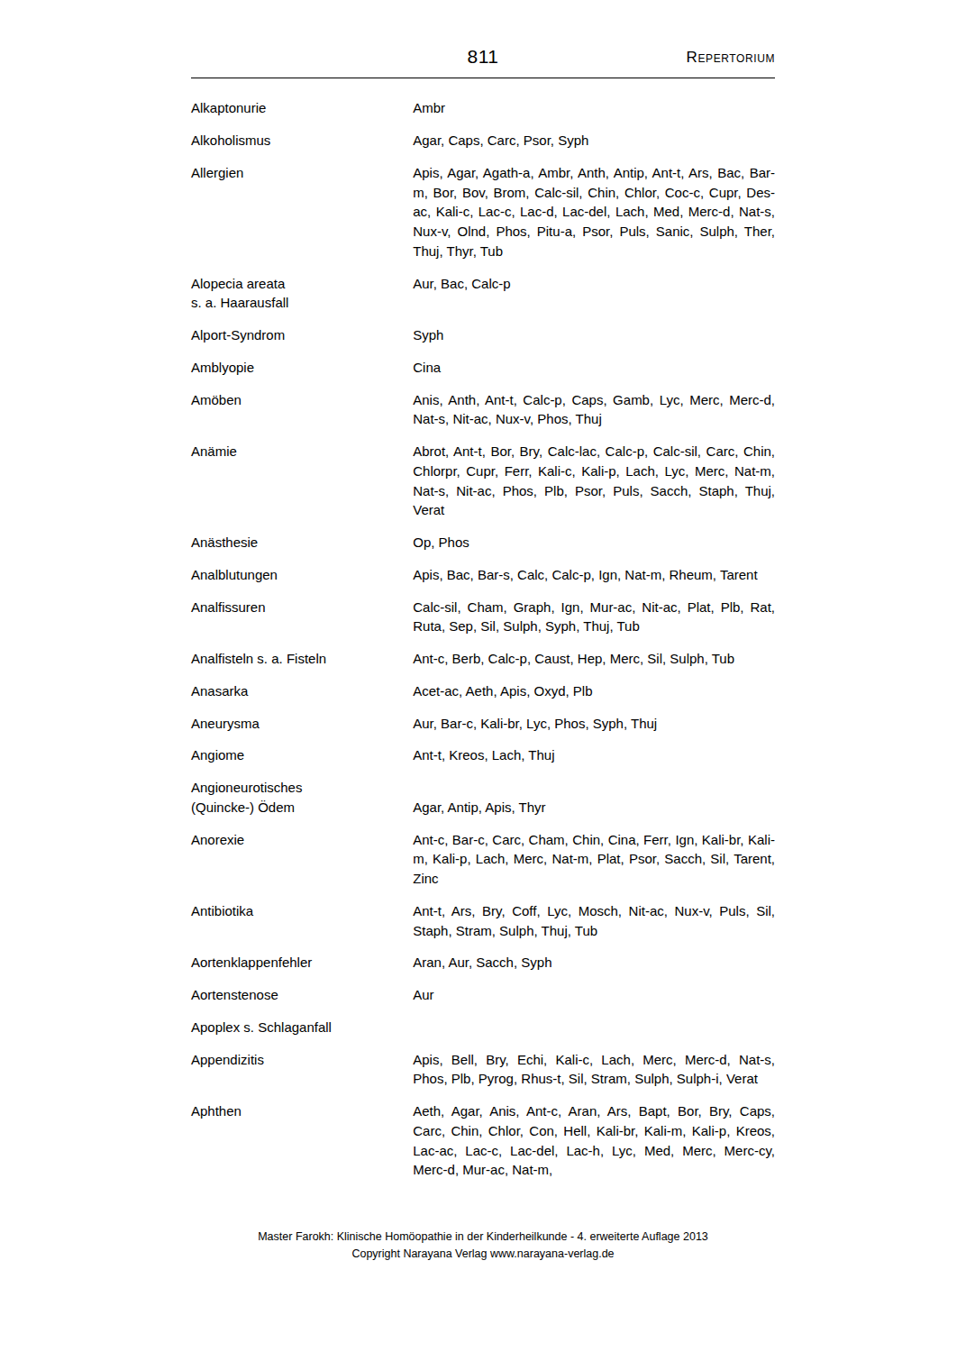811
Repertorium
| Alkaptonurie | Ambr |
| Alkoholismus | Agar, Caps, Carc, Psor, Syph |
| Allergien | Apis, Agar, Agath-a, Ambr, Anth, Antip, Ant-t, Ars, Bac, Bar-m, Bor, Bov, Brom, Calc-sil, Chin, Chlor, Coc-c, Cupr, Des-ac, Kali-c, Lac-c, Lac-d, Lac-del, Lach, Med, Merc-d, Nat-s, Nux-v, Olnd, Phos, Pitu-a, Psor, Puls, Sanic, Sulph, Ther, Thuj, Thyr, Tub |
| Alopecia areata s. a. Haarausfall | Aur, Bac, Calc-p |
| Alport-Syndrom | Syph |
| Amblyopie | Cina |
| Amöben | Anis, Anth, Ant-t, Calc-p, Caps, Gamb, Lyc, Merc, Merc-d, Nat-s, Nit-ac, Nux-v, Phos, Thuj |
| Anämie | Abrot, Ant-t, Bor, Bry, Calc-lac, Calc-p, Calc-sil, Carc, Chin, Chlorpr, Cupr, Ferr, Kali-c, Kali-p, Lach, Lyc, Merc, Nat-m, Nat-s, Nit-ac, Phos, Plb, Psor, Puls, Sacch, Staph, Thuj, Verat |
| Anästhesie | Op, Phos |
| Analblutungen | Apis, Bac, Bar-s, Calc, Calc-p, Ign, Nat-m, Rheum, Tarent |
| Analfissuren | Calc-sil, Cham, Graph, Ign, Mur-ac, Nit-ac, Plat, Plb, Rat, Ruta, Sep, Sil, Sulph, Syph, Thuj, Tub |
| Analfisteln s. a. Fisteln | Ant-c, Berb, Calc-p, Caust, Hep, Merc, Sil, Sulph, Tub |
| Anasarka | Acet-ac, Aeth, Apis, Oxyd, Plb |
| Aneurysma | Aur, Bar-c, Kali-br, Lyc, Phos, Syph, Thuj |
| Angiome | Ant-t, Kreos, Lach, Thuj |
| Angioneurotisches (Quincke-) Ödem | Agar, Antip, Apis, Thyr |
| Anorexie | Ant-c, Bar-c, Carc, Cham, Chin, Cina, Ferr, Ign, Kali-br, Kali-m, Kali-p, Lach, Merc, Nat-m, Plat, Psor, Sacch, Sil, Tarent, Zinc |
| Antibiotika | Ant-t, Ars, Bry, Coff, Lyc, Mosch, Nit-ac, Nux-v, Puls, Sil, Staph, Stram, Sulph, Thuj, Tub |
| Aortenklappenfehler | Aran, Aur, Sacch, Syph |
| Aortenstenose | Aur |
| Apoplex s. Schlaganfall | |
| Appendizitis | Apis, Bell, Bry, Echi, Kali-c, Lach, Merc, Merc-d, Nat-s, Phos, Plb, Pyrog, Rhus-t, Sil, Stram, Sulph, Sulph-i, Verat |
| Aphthen | Aeth, Agar, Anis, Ant-c, Aran, Ars, Bapt, Bor, Bry, Caps, Carc, Chin, Chlor, Con, Hell, Kali-br, Kali-m, Kali-p, Kreos, Lac-ac, Lac-c, Lac-del, Lac-h, Lyc, Med, Merc, Merc-cy, Merc-d, Mur-ac, Nat-m, |
Master Farokh: Klinische Homöopathie in der Kinderheilkunde - 4. erweiterte Auflage 2013
Copyright Narayana Verlag www.narayana-verlag.de